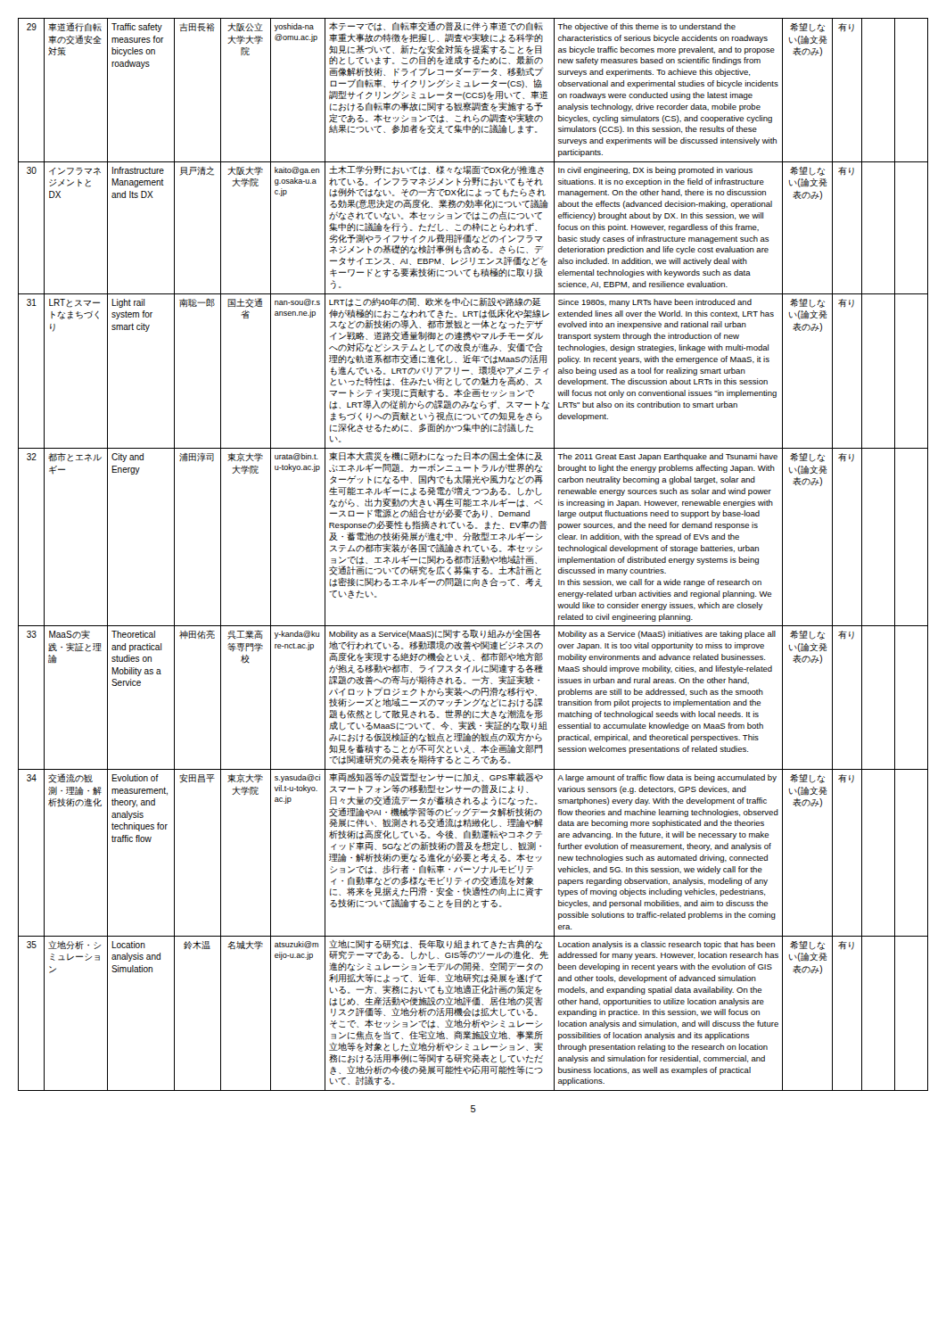| 29 | 車道通行自転車の交通安全対策 | Traffic safety measures for bicycles on roadways | 吉田長裕 | 大阪公立大学大学院 | yoshida-na@omu.ac.jp | 本テーマでは、自転車交通の普及に伴う車道での自転車重大事故の特徴を把握し、調査や実験による科学的知見に基づいて、新たな安全対策を提案することを目的としています。この目的を達成するために、最新の画像解析技術、ドライブレコーダーデータ、移動式プローブ自転車、サイクリングシミュレーター(CS)、協調型サイクリングシミュレーター(CCS)を用いて、車道における自転車の事故に関する観察調査を実施する予定である。本セッションでは、これらの調査や実験の結果について、参加者を交えて集中的に議論します。 | The objective of this theme is to understand the characteristics of serious bicycle accidents on roadways as bicycle traffic becomes more prevalent, and to propose new safety measures based on scientific findings from surveys and experiments. To achieve this objective, observational and experimental studies of bicycle incidents on roadways were conducted using the latest image analysis technology, drive recorder data, mobile probe bicycles, cycling simulators (CS), and cooperative cycling simulators (CCS). In this session, the results of these surveys and experiments will be discussed intensively with participants. | 希望しない(論文発表のみ) | 有り | | |
| 30 | インフラマネジメントとDX | Infrastructure Management and Its DX | 貝戸清之 | 大阪大学大学院 | kaito@ga.eng.osaka-u.ac.jp | 土木工学分野においては、様々な場面でDX化が推進されている。インフラマネジメント分野においてもそれは例外ではない。その一方でDX化によってもたらされる効果(意思決定の高度化、業務の効率化)について議論がなされていない。本セッションではこの点について集中的に議論を行う。ただし、この枠にとらわれず、劣化予測やライフサイクル費用評価などのインフラマネジメントの基礎的な検討事例も含める。さらに、データサイエンス、AI、EBPM、レジリエンス評価などをキーワードとする要素技術についても積極的に取り扱う。 | In civil engineering, DX is being promoted in various situations. It is no exception in the field of infrastructure management. On the other hand, there is no discussion about the effects (advanced decision-making, operational efficiency) brought about by DX. In this session, we will focus on this point. However, regardless of this frame, basic study cases of infrastructure management such as deterioration prediction and life cycle cost evaluation are also included. In addition, we will actively deal with elemental technologies with keywords such as data science, AI, EBPM, and resilience evaluation. | 希望しない(論文発表のみ) | 有り | | |
| 31 | LRTとスマートなまちづくり | Light rail system for smart city | 南聡一郎 | 国土交通省 | nan-sou@r.sansen.ne.jp | LRTはこの約40年の間、欧米を中心に新設や路線の延伸が積極的におこなわれてきた。LRTは低床化や架線レスなどの新技術の導入、都市景観と一体となったデザイン戦略、道路交通量制御との連携やマルチモーダルへの対応などシステムとしての改良が進み、安価で合理的な軌道系都市交通に進化し、近年ではMaaSの活用も進んでいる。LRTのバリアフリー、環境やアメニティといった特性は、住みたい街としての魅力を高め、スマートシティ実現に貢献する。本企画セッションでは、LRT導入の従前からの課題のみならず、スマートなまちづくりへの貢献という視点についての知見をさらに深化させるために、多面的かつ集中的に討議したい。 | Since 1980s, many LRTs have been introduced and extended lines all over the World. In this context, LRT has evolved into an inexpensive and rational rail urban transport system through the introduction of new technologies, design strategies, linkage with multi-modal policy. In recent years, with the emergence of MaaS, it is also being used as a tool for realizing smart urban development. The discussion about LRTs in this session will focus not only on conventional issues "in implementing LRTs" but also on its contribution to smart urban development. | 希望しない(論文発表のみ) | 有り | | |
| 32 | 都市とエネルギー | City and Energy | 浦田淳司 | 東京大学大学院 | urata@bin.t.u-tokyo.ac.jp | 東日本大震災を機に顕わになった日本の国土全体に及ぶエネルギー問題。カーボンニュートラルが世界的なターゲットになる中、国内でも太陽光や風力などの再生可能エネルギーによる発電が増えつつある。しかしながら、出力変動の大きい再生可能エネルギーは、ベースロード電源との組合せが必要であり、Demand Responseの必要性も指摘されている。また、EV車の普及・蓄電池の技術発展が進む中、分散型エネルギーシステムの都市実装が各国で議論されている。本セッションでは、エネルギーに関わる都市活動や地域計画、交通計画についての研究を広く募集する。土木計画とは密接に関わるエネルギーの問題に向き合って、考えていきたい。 | The 2011 Great East Japan Earthquake and Tsunami have brought to light the energy problems affecting Japan. With carbon neutrality becoming a global target, solar and renewable energy sources such as solar and wind power is increasing in Japan. However, renewable energies with large output fluctuations need to support by base-load power sources, and the need for demand response is clear. In addition, with the spread of EVs and the technological development of storage batteries, urban implementation of distributed energy systems is being discussed in many countries. In this session, we call for a wide range of research on energy-related urban activities and regional planning. We would like to consider energy issues, which are closely related to civil engineering planning. | 希望しない(論文発表のみ) | 有り | | |
| 33 | MaaSの実践・実証と理論 | Theoretical and practical studies on Mobility as a Service | 神田佑亮 | 呉工業高等専門学校 | y-kanda@kure-nct.ac.jp | Mobility as a Service(MaaS)に関する取り組みが全国各地で行われている。移動環境の改善や関連ビジネスの高度化を実現する絶好の機会といえ、都市部や地方部が抱える移動や都市、ライフスタイルに関連する各種課題の改善への寄与が期待される。一方、実証実験・パイロットプロジェクトから実装への円滑な移行や、技術シーズと地域ニーズのマッチングなどにおける課題も依然として散見される。世界的に大きな潮流を形成しているMaaSについて、今、実践・実証的な取り組みにおける仮説検証的な観点と理論的観点の双方から知見を蓄積することが不可欠といえ、本企画論文部門では関連研究の発表を期待するところである。 | Mobility as a Service (MaaS) initiatives are taking place all over Japan. It is too vital opportunity to miss to improve mobility environments and advance related businesses. MaaS should improve mobility, cities, and lifestyle-related issues in urban and rural areas. On the other hand, problems are still to be addressed, such as the smooth transition from pilot projects to implementation and the matching of technological seeds with local needs. It is essential to accumulate knowledge on MaaS from both practical, empirical, and theoretical perspectives. This session welcomes presentations of related studies. | 希望しない(論文発表のみ) | 有り | | |
| 34 | 交通流の観測・理論・解析技術の進化 | Evolution of measurement, theory, and analysis techniques for traffic flow | 安田昌平 | 東京大学大学院 | s.yasuda@civil.t-u-tokyo.ac.jp | 車両感知器等の設置型センサーに加え、GPS車載器やスマートフォン等の移動型センサーの普及により、日々大量の交通流データが蓄積されるようになった。交通理論やAI・機械学習等のビッグデータ解析技術の発展に伴い、観測される交通流は精緻化し、理論や解析技術は高度化している。今後、自動運転やコネクティッド車両、5Gなどの新技術の普及を想定し、観測・理論・解析技術の更なる進化が必要と考える。本セッションでは、歩行者・自転車・パーソナルモビリティ・自動車などの多様なモビリティの交通流を対象に、将来を見据えた円滑・安全・快適性の向上に資する技術について議論することを目的とする。 | A large amount of traffic flow data is being accumulated by various sensors (e.g. detectors, GPS devices, and smartphones) every day. With the development of traffic flow theories and machine learning technologies, observed data are becoming more sophisticated and the theories are advancing. In the future, it will be necessary to make further evolution of measurement, theory, and analysis of new technologies such as automated driving, connected vehicles, and 5G. In this session, we widely call for the papers regarding observation, analysis, modeling of any types of moving objects including vehicles, pedestrians, bicycles, and personal mobilities, and aim to discuss the possible solutions to traffic-related problems in the coming era. | 希望しない(論文発表のみ) | 有り | | |
| 35 | 立地分析・シミュレーション | Location analysis and Simulation | 鈴木温 | 名城大学 | atsuzuki@meijo-u.ac.jp | 立地に関する研究は、長年取り組まれてきた古典的な研究テーマである。しかし、GIS等のツールの進化、先進的なシミュレーションモデルの開発、空間データの利用拡大等によって、近年、立地研究は発展を遂げている。一方、実務においても立地適正化計画の策定をはじめ、生産活動や便施設の立地評価、居住地の災害リスク評価等、立地分析の活用機会は拡大している。そこで、本セッションでは、立地分析やシミュレーションに焦点を当て、住宅立地、商業施設立地、事業所立地等を対象とした立地分析やシミュレーション、実務における活用事例に等関する研究発表としていただき、立地分析の今後の発展可能性や応用可能性等について、討議する。 | Location analysis is a classic research topic that has been addressed for many years. However, location research has been developing in recent years with the evolution of GIS and other tools, development of advanced simulation models, and expanding spatial data availability. On the other hand, opportunities to utilize location analysis are expanding in practice. In this session, we will focus on location analysis and simulation, and will discuss the future possibilities of location analysis and its applications through presentation relating to the research on location analysis and simulation for residential, commercial, and business locations, as well as examples of practical applications. | 希望しない(論文発表のみ) | 有り | | |
5